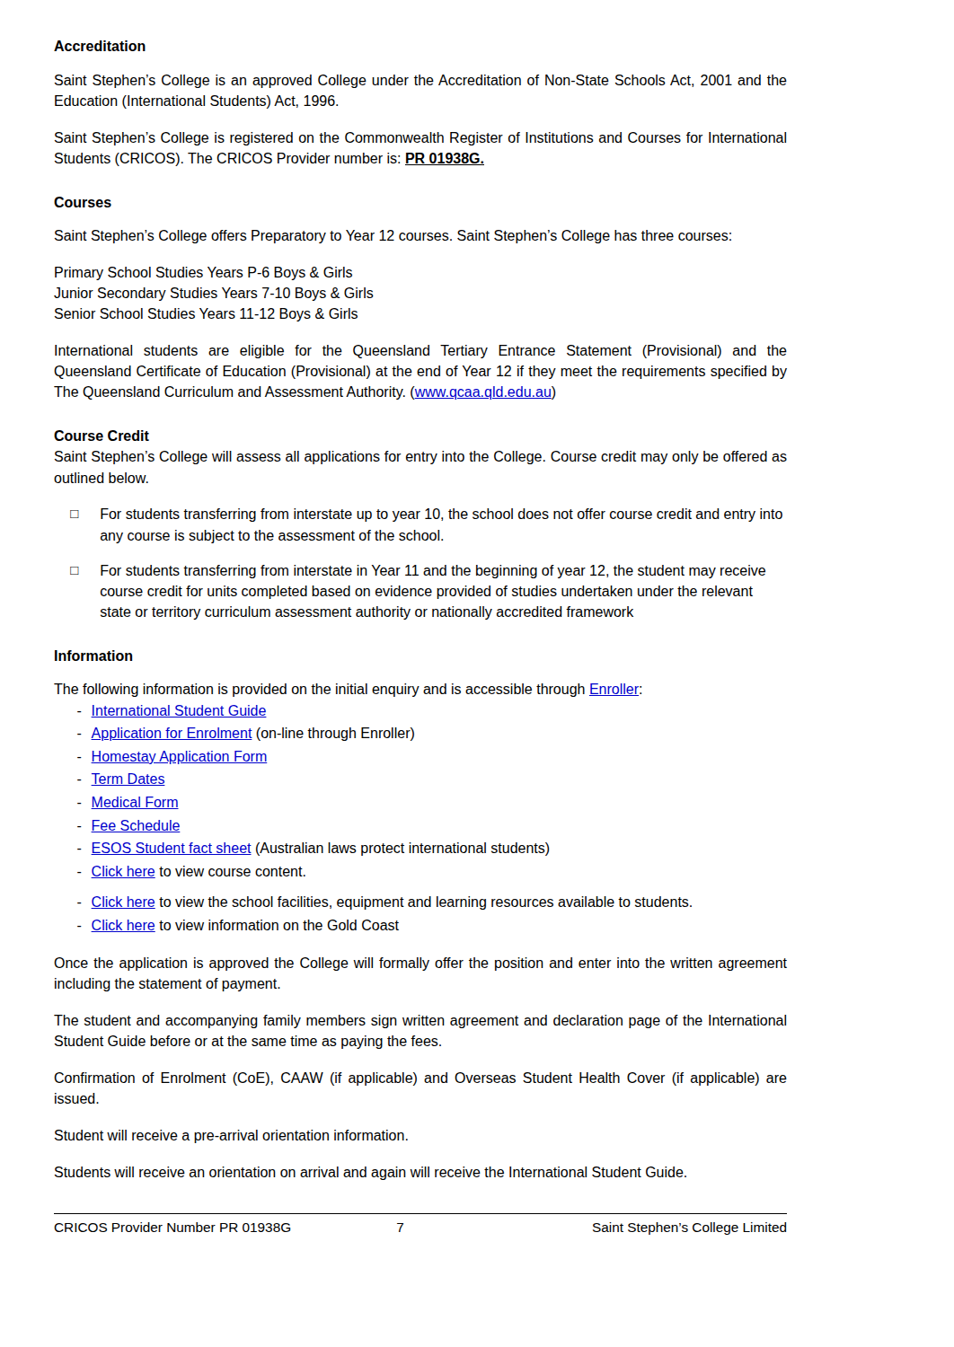Accreditation
Saint Stephen’s College is an approved College under the Accreditation of Non-State Schools Act, 2001 and the Education (International Students) Act, 1996.
Saint Stephen’s College is registered on the Commonwealth Register of Institutions and Courses for International Students (CRICOS). The CRICOS Provider number is: PR 01938G.
Courses
Saint Stephen’s College offers Preparatory to Year 12 courses. Saint Stephen’s College has three courses:
Primary School Studies Years P-6 Boys & Girls
Junior Secondary Studies Years 7-10 Boys & Girls
Senior School Studies Years 11-12 Boys & Girls
International students are eligible for the Queensland Tertiary Entrance Statement (Provisional) and the Queensland Certificate of Education (Provisional) at the end of Year 12 if they meet the requirements specified by The Queensland Curriculum and Assessment Authority. (www.qcaa.qld.edu.au)
Course Credit
Saint Stephen’s College will assess all applications for entry into the College. Course credit may only be offered as outlined below.
For students transferring from interstate up to year 10, the school does not offer course credit and entry into any course is subject to the assessment of the school.
For students transferring from interstate in Year 11 and the beginning of year 12, the student may receive course credit for units completed based on evidence provided of studies undertaken under the relevant state or territory curriculum assessment authority or nationally accredited framework
Information
The following information is provided on the initial enquiry and is accessible through Enroller:
International Student Guide
Application for Enrolment (on-line through Enroller)
Homestay Application Form
Term Dates
Medical Form
Fee Schedule
ESOS Student fact sheet (Australian laws protect international students)
Click here to view course content.
Click here to view the school facilities, equipment and learning resources available to students.
Click here to view information on the Gold Coast
Once the application is approved the College will formally offer the position and enter into the written agreement including the statement of payment.
The student and accompanying family members sign written agreement and declaration page of the International Student Guide before or at the same time as paying the fees.
Confirmation of Enrolment (CoE), CAAW (if applicable) and Overseas Student Health Cover (if applicable) are issued.
Student will receive a pre-arrival orientation information.
Students will receive an orientation on arrival and again will receive the International Student Guide.
CRICOS Provider Number PR 01938G
7
Saint Stephen’s College Limited